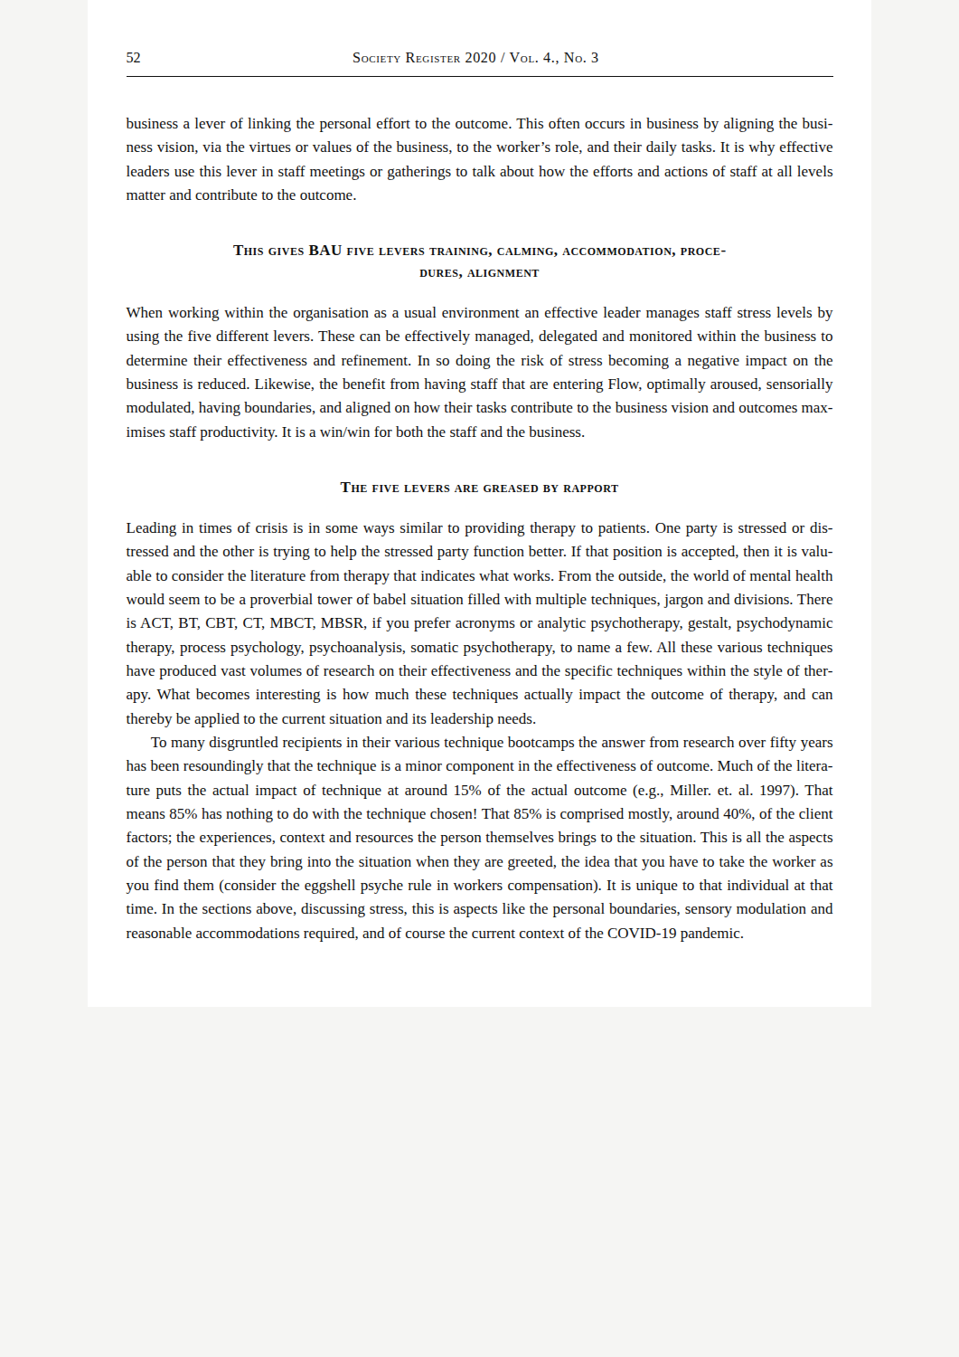52 Society Register 2020 / Vol. 4., No. 3
business a lever of linking the personal effort to the outcome. This often occurs in business by aligning the business vision, via the virtues or values of the business, to the worker’s role, and their daily tasks. It is why effective leaders use this lever in staff meetings or gatherings to talk about how the efforts and actions of staff at all levels matter and contribute to the outcome.
This gives BAU five levers training, calming, accommodation, procedures, alignment
When working within the organisation as a usual environment an effective leader manages staff stress levels by using the five different levers. These can be effectively managed, delegated and monitored within the business to determine their effectiveness and refinement. In so doing the risk of stress becoming a negative impact on the business is reduced. Likewise, the benefit from having staff that are entering Flow, optimally aroused, sensorially modulated, having boundaries, and aligned on how their tasks contribute to the business vision and outcomes maximises staff productivity. It is a win/win for both the staff and the business.
The five levers are greased by rapport
Leading in times of crisis is in some ways similar to providing therapy to patients. One party is stressed or distressed and the other is trying to help the stressed party function better. If that position is accepted, then it is valuable to consider the literature from therapy that indicates what works. From the outside, the world of mental health would seem to be a proverbial tower of babel situation filled with multiple techniques, jargon and divisions. There is ACT, BT, CBT, CT, MBCT, MBSR, if you prefer acronyms or analytic psychotherapy, gestalt, psychodynamic therapy, process psychology, psychoanalysis, somatic psychotherapy, to name a few. All these various techniques have produced vast volumes of research on their effectiveness and the specific techniques within the style of therapy. What becomes interesting is how much these techniques actually impact the outcome of therapy, and can thereby be applied to the current situation and its leadership needs.
To many disgruntled recipients in their various technique bootcamps the answer from research over fifty years has been resoundingly that the technique is a minor component in the effectiveness of outcome. Much of the literature puts the actual impact of technique at around 15% of the actual outcome (e.g., Miller. et. al. 1997). That means 85% has nothing to do with the technique chosen! That 85% is comprised mostly, around 40%, of the client factors; the experiences, context and resources the person themselves brings to the situation. This is all the aspects of the person that they bring into the situation when they are greeted, the idea that you have to take the worker as you find them (consider the eggshell psyche rule in workers compensation). It is unique to that individual at that time. In the sections above, discussing stress, this is aspects like the personal boundaries, sensory modulation and reasonable accommodations required, and of course the current context of the COVID-19 pandemic.